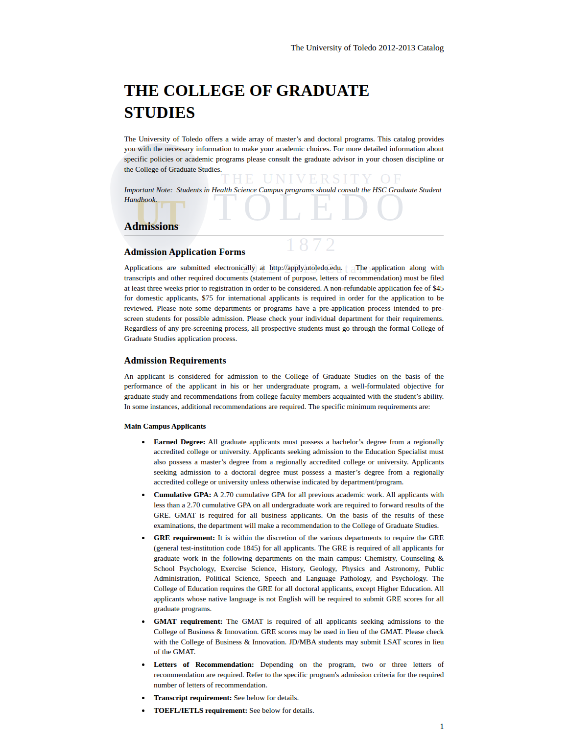THE UNIVERSITY OF
TOLEDO
1872
2012-2013 Catalog
The University of Toledo 2012-2013 Catalog
THE COLLEGE OF GRADUATE STUDIES
The University of Toledo offers a wide array of master’s and doctoral programs. This catalog provides you with the necessary information to make your academic choices. For more detailed information about specific policies or academic programs please consult the graduate advisor in your chosen discipline or the College of Graduate Studies.
Important Note: Students in Health Science Campus programs should consult the HSC Graduate Student Handbook.
Admissions
Admission Application Forms
Applications are submitted electronically at http://apply.utoledo.edu. The application along with transcripts and other required documents (statement of purpose, letters of recommendation) must be filed at least three weeks prior to registration in order to be considered. A non-refundable application fee of $45 for domestic applicants, $75 for international applicants is required in order for the application to be reviewed. Please note some departments or programs have a pre-application process intended to pre-screen students for possible admission. Please check your individual department for their requirements. Regardless of any pre-screening process, all prospective students must go through the formal College of Graduate Studies application process.
Admission Requirements
An applicant is considered for admission to the College of Graduate Studies on the basis of the performance of the applicant in his or her undergraduate program, a well-formulated objective for graduate study and recommendations from college faculty members acquainted with the student’s ability. In some instances, additional recommendations are required. The specific minimum requirements are:
Main Campus Applicants
Earned Degree: All graduate applicants must possess a bachelor’s degree from a regionally accredited college or university. Applicants seeking admission to the Education Specialist must also possess a master’s degree from a regionally accredited college or university. Applicants seeking admission to a doctoral degree must possess a master’s degree from a regionally accredited college or university unless otherwise indicated by department/program.
Cumulative GPA: A 2.70 cumulative GPA for all previous academic work. All applicants with less than a 2.70 cumulative GPA on all undergraduate work are required to forward results of the GRE. GMAT is required for all business applicants. On the basis of the results of these examinations, the department will make a recommendation to the College of Graduate Studies.
GRE requirement: It is within the discretion of the various departments to require the GRE (general test-institution code 1845) for all applicants. The GRE is required of all applicants for graduate work in the following departments on the main campus: Chemistry, Counseling & School Psychology, Exercise Science, History, Geology, Physics and Astronomy, Public Administration, Political Science, Speech and Language Pathology, and Psychology. The College of Education requires the GRE for all doctoral applicants, except Higher Education. All applicants whose native language is not English will be required to submit GRE scores for all graduate programs.
GMAT requirement: The GMAT is required of all applicants seeking admissions to the College of Business & Innovation. GRE scores may be used in lieu of the GMAT. Please check with the College of Business & Innovation. JD/MBA students may submit LSAT scores in lieu of the GMAT.
Letters of Recommendation: Depending on the program, two or three letters of recommendation are required. Refer to the specific program's admission criteria for the required number of letters of recommendation.
Transcript requirement: See below for details.
TOEFL/IETLS requirement: See below for details.
1